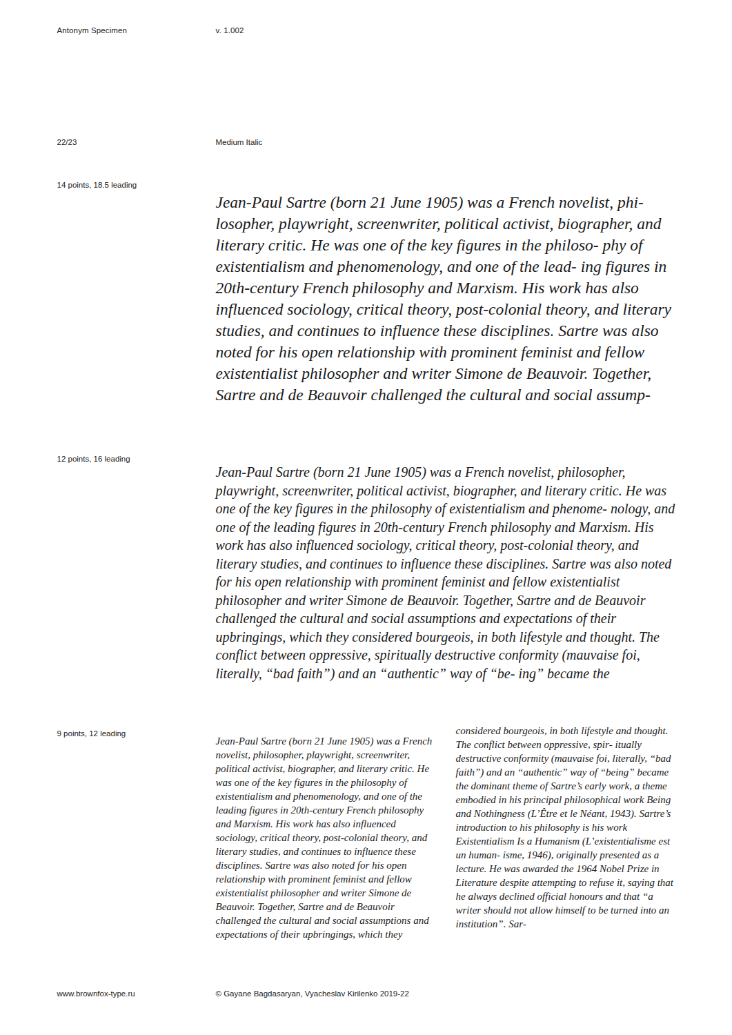Antonym Specimen v. 1.002
22/23 Medium Italic
14 points, 18.5 leading
Jean-Paul Sartre (born 21 June 1905) was a French novelist, phi‑ losopher, playwright, screenwriter, political activist, biographer, and literary critic. He was one of the key figures in the philoso‑ phy of existentialism and phenomenology, and one of the lead‑ ing figures in 20th-century French philosophy and Marxism. His work has also influenced sociology, critical theory, post-colonial theory, and literary studies, and continues to influence these disciplines. Sartre was also noted for his open relationship with prominent feminist and fellow existentialist philosopher and writer Simone de Beauvoir. Together, Sartre and de Beauvoir challenged the cultural and social assump-
12 points, 16 leading
Jean-Paul Sartre (born 21 June 1905) was a French novelist, philosopher, playwright, screenwriter, political activist, biographer, and literary critic. He was one of the key figures in the philosophy of existentialism and phenome‑ nology, and one of the leading figures in 20th-century French philosophy and Marxism. His work has also influenced sociology, critical theory, post-colonial theory, and literary studies, and continues to influence these disciplines. Sartre was also noted for his open relationship with prominent feminist and fellow existentialist philosopher and writer Simone de Beauvoir. Together, Sartre and de Beauvoir challenged the cultural and social assumptions and expectations of their upbringings, which they considered bourgeois, in both lifestyle and thought. The conflict between oppressive, spiritually destructive conformity (mauvaise foi, literally, “bad faith”) and an “authentic” way of “be‑ ing” became the
9 points, 12 leading
Jean-Paul Sartre (born 21 June 1905) was a French novelist, philosopher, playwright, screenwriter, political activist, biographer, and literary critic. He was one of the key figures in the philosophy of existentialism and phenomenology, and one of the leading figures in 20th-century French philosophy and Marxism. His work has also influenced sociology, critical theory, post-colonial theory, and literary studies, and continues to influence these disciplines. Sartre was also noted for his open relationship with prominent feminist and fellow existentialist philosopher and writer Simone de Beauvoir. Together, Sartre and de Beauvoir challenged the cultural and social assumptions and expectations of their upbringings, which they considered bourgeois, in both lifestyle and thought. The conflict between oppressive, spir‑ itually destructive conformity (mauvaise foi, literally, “bad faith”) and an “authentic” way of “being” became the dominant theme of Sartre’s early work, a theme embodied in his principal philosophical work Being and Nothingness (L’Être et le Néant, 1943). Sartre’s introduction to his philosophy is his work Existentialism Is a Humanism (L’existentialisme est un human‑ isme, 1946), originally presented as a lecture. He was awarded the 1964 Nobel Prize in Literature despite attempting to refuse it, saying that he always declined official honours and that “a writer should not allow himself to be turned into an institution”. Sar-
www.brownfox-type.ru© Gayane Bagdasaryan, Vyacheslav Kirilenko 2019-22